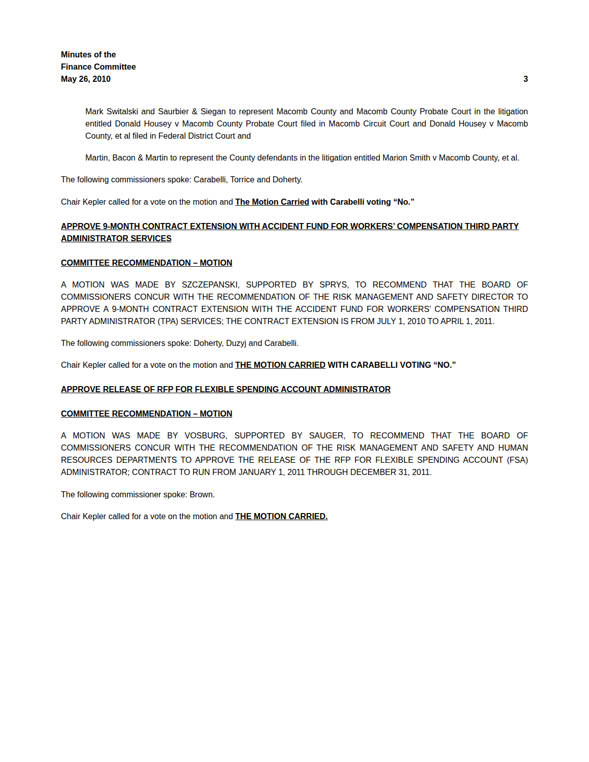Minutes of the Finance Committee May 26, 20103
Mark Switalski and Saurbier & Siegan to represent Macomb County and Macomb County Probate Court in the litigation entitled Donald Housey v Macomb County Probate Court filed in Macomb Circuit Court and Donald Housey v Macomb County, et al filed in Federal District Court and
Martin, Bacon & Martin to represent the County defendants in the litigation entitled Marion Smith v Macomb County, et al.
The following commissioners spoke: Carabelli, Torrice and Doherty.
Chair Kepler called for a vote on the motion and The Motion Carried with Carabelli voting “No.”
Approve 9-Month Contract Extension with Accident Fund for Workers’ Compensation Third Party Administrator Services
Committee Recommendation – Motion
A motion was made by Szczepanski, supported by Sprys, to recommend that the Board of Commissioners concur with the recommendation of the Risk Management and Safety Director to approve a 9-month contract extension with the Accident Fund for Workers’ Compensation Third Party Administrator (TPA) services; the contract extension is from July 1, 2010 to April 1, 2011.
The following commissioners spoke: Doherty, Duzyj and Carabelli.
Chair Kepler called for a vote on the motion and THE MOTION CARRIED WITH CARABELLI VOTING “NO.”
Approve Release of RFP for Flexible Spending Account Administrator
Committee Recommendation – Motion
A motion was made by Vosburg, supported by Sauger, to recommend that the Board of Commissioners concur with the recommendation of the Risk Management and Safety and Human Resources Departments to approve the release of the RFP for Flexible Spending Account (FSA) Administrator; contract to run from January 1, 2011 through December 31, 2011.
The following commissioner spoke: Brown.
Chair Kepler called for a vote on the motion and THE MOTION CARRIED.